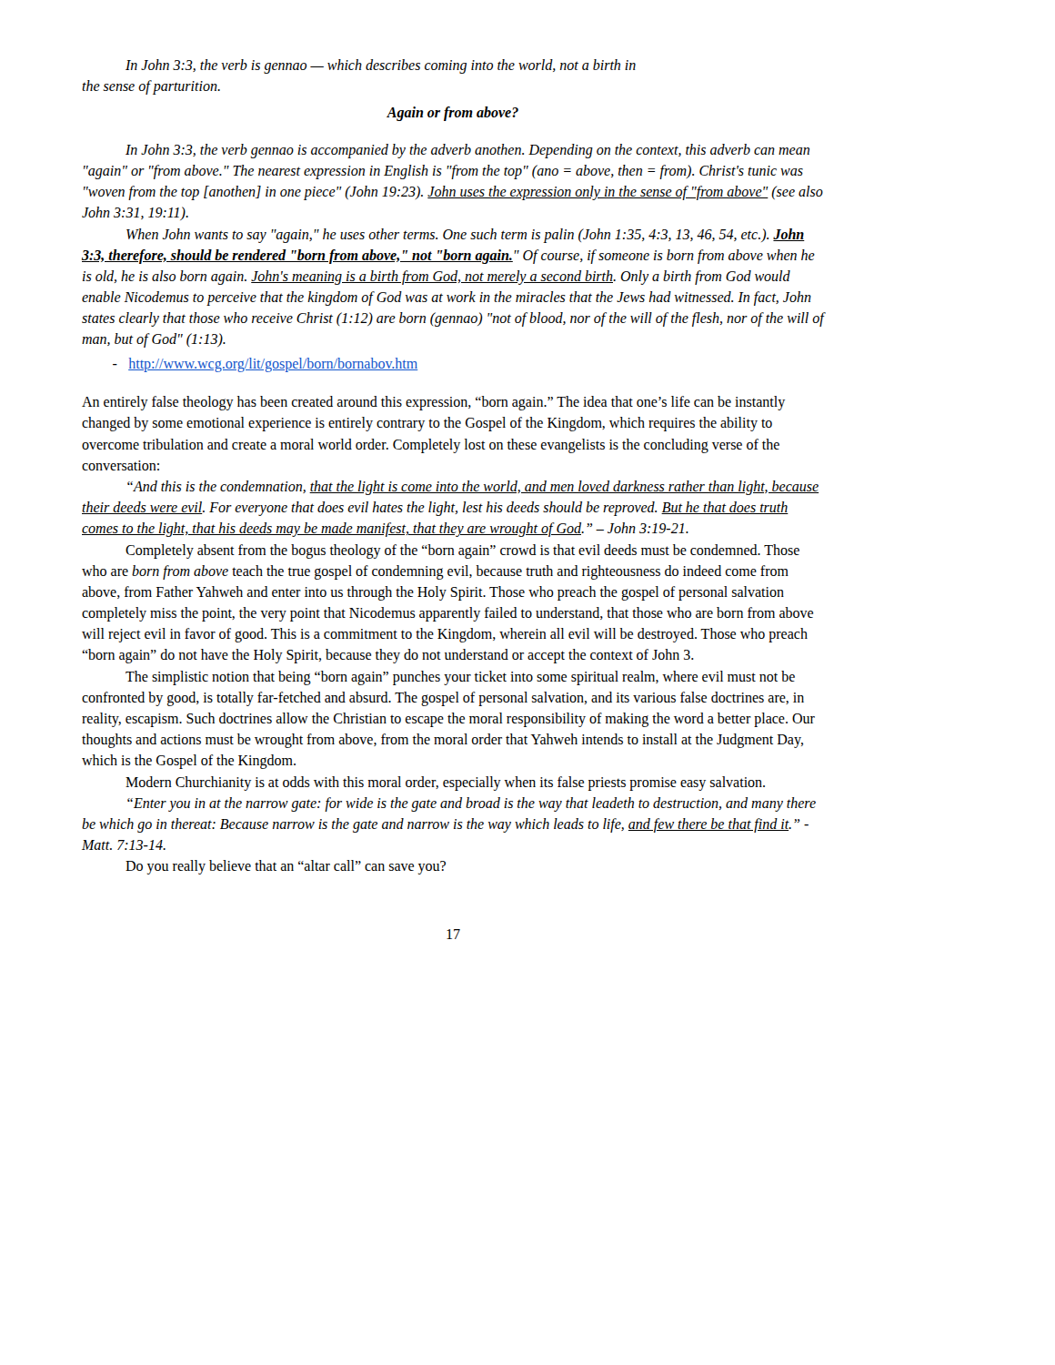In John 3:3, the verb is gennao — which describes coming into the world, not a birth in
the sense of parturition.
Again or from above?
In John 3:3, the verb gennao is accompanied by the adverb anothen. Depending on the context, this adverb can mean "again" or "from above." The nearest expression in English is "from the top" (ano = above, then = from). Christ's tunic was "woven from the top [anothen] in one piece" (John 19:23). John uses the expression only in the sense of "from above" (see also John 3:31, 19:11).
When John wants to say "again," he uses other terms. One such term is palin (John 1:35, 4:3, 13, 46, 54, etc.). John 3:3, therefore, should be rendered "born from above," not "born again." Of course, if someone is born from above when he is old, he is also born again. John's meaning is a birth from God, not merely a second birth. Only a birth from God would enable Nicodemus to perceive that the kingdom of God was at work in the miracles that the Jews had witnessed. In fact, John states clearly that those who receive Christ (1:12) are born (gennao) "not of blood, nor of the will of the flesh, nor of the will of man, but of God" (1:13).
-http://www.wcg.org/lit/gospel/born/bornabov.htm
An entirely false theology has been created around this expression, “born again.” The idea that one’s life can be instantly changed by some emotional experience is entirely contrary to the Gospel of the Kingdom, which requires the ability to overcome tribulation and create a moral world order. Completely lost on these evangelists is the concluding verse of the conversation:
“And this is the condemnation, that the light is come into the world, and men loved darkness rather than light, because their deeds were evil. For everyone that does evil hates the light, lest his deeds should be reproved. But he that does truth comes to the light, that his deeds may be made manifest, that they are wrought of God.” – John 3:19-21.
Completely absent from the bogus theology of the “born again” crowd is that evil deeds must be condemned. Those who are born from above teach the true gospel of condemning evil, because truth and righteousness do indeed come from above, from Father Yahweh and enter into us through the Holy Spirit. Those who preach the gospel of personal salvation completely miss the point, the very point that Nicodemus apparently failed to understand, that those who are born from above will reject evil in favor of good. This is a commitment to the Kingdom, wherein all evil will be destroyed. Those who preach “born again” do not have the Holy Spirit, because they do not understand or accept the context of John 3.
The simplistic notion that being “born again” punches your ticket into some spiritual realm, where evil must not be confronted by good, is totally far-fetched and absurd. The gospel of personal salvation, and its various false doctrines are, in reality, escapism. Such doctrines allow the Christian to escape the moral responsibility of making the word a better place. Our thoughts and actions must be wrought from above, from the moral order that Yahweh intends to install at the Judgment Day, which is the Gospel of the Kingdom.
Modern Churchianity is at odds with this moral order, especially when its false priests promise easy salvation.
“Enter you in at the narrow gate: for wide is the gate and broad is the way that leadeth to destruction, and many there be which go in thereat: Because narrow is the gate and narrow is the way which leads to life, and few there be that find it.” - Matt. 7:13-14.
Do you really believe that an “altar call” can save you?
17